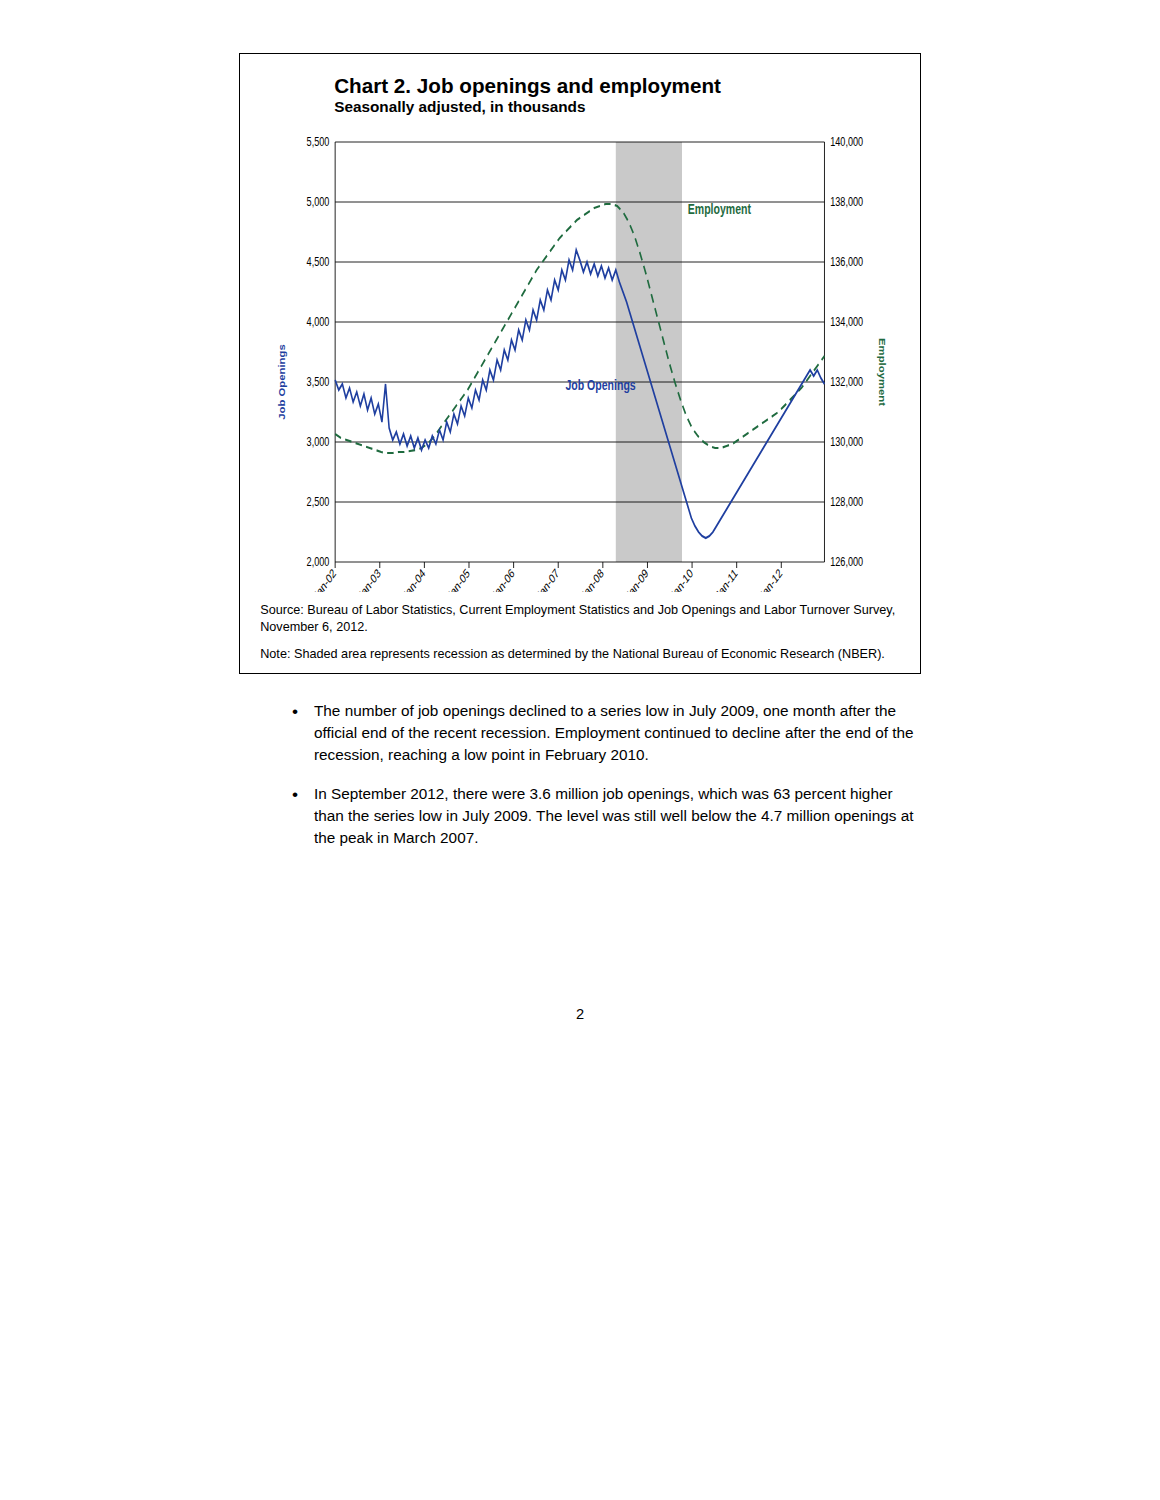Chart 2. Job openings and employment
Seasonally adjusted, in thousands
5,500 5,000 4,500 4,000 3,500 3,000 2,500 2,000 140,000 138,000 136,000 134,000 132,000 130,000 128,000 126,000 Job Openings Employment Jan-02 Jan-03 Jan-04 Jan-05 Jan-06 Jan-07 Jan-08 Jan-09 Jan-10 Jan-11 Jan-12 Employment Job Openings
Source: Bureau of Labor Statistics, Current Employment Statistics and Job Openings and Labor Turnover Survey, November 6, 2012.
Note: Shaded area represents recession as determined by the National Bureau of Economic Research (NBER).
The number of job openings declined to a series low in July 2009, one month after the official end of the recent recession. Employment continued to decline after the end of the recession, reaching a low point in February 2010.
In September 2012, there were 3.6 million job openings, which was 63 percent higher than the series low in July 2009. The level was still well below the 4.7 million openings at the peak in March 2007.
2